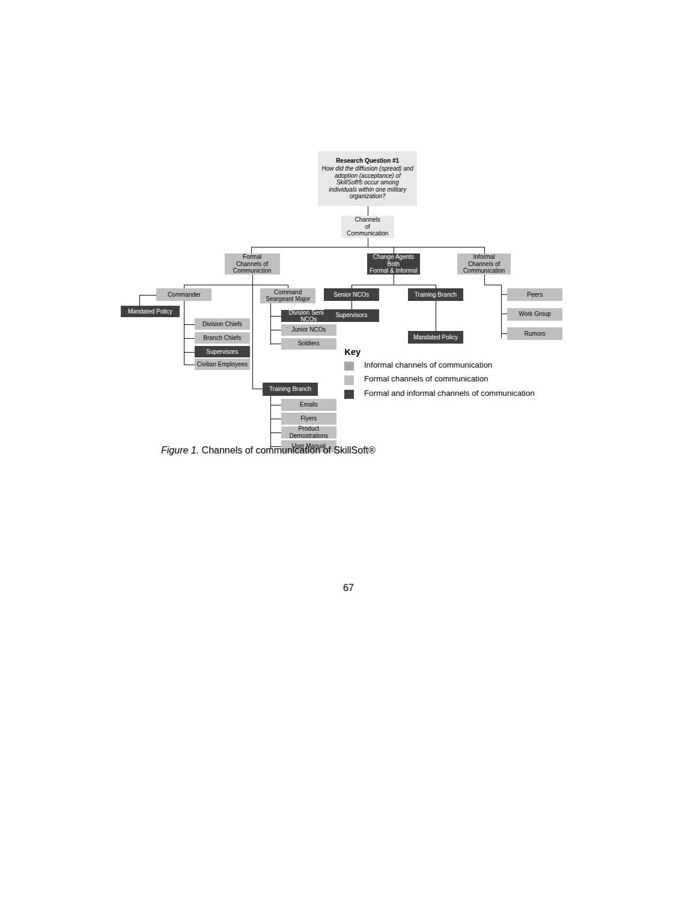Research Question #1
How did the diffusion (spread) and adoption (acceptance) of SkillSoft® occur among individuals within one military organization?
Channels
of
Communication
Formal
Channels of
Communiction
Change Agents
Both
Formal & Informal
Informal
Channels of
Communication
Commander
Command
Seargeant Major
Mandated Policy
Division Chiefs
Branch Chiefs
Supervisors
Civilian Employees
Division Senior NCOs
Junior NCOs
Soldiers
Training Branch
Emails
Flyers
Product Demostrations
User Manual
Senior NCOs
Training Branch
Supervisors
Mandated Policy
Peers
Work Group
Rumors
Key
Informal channels of communication
Formal channels of communication
Formal and informal channels of communication
Figure 1. Channels of communication of SkillSoft®
67